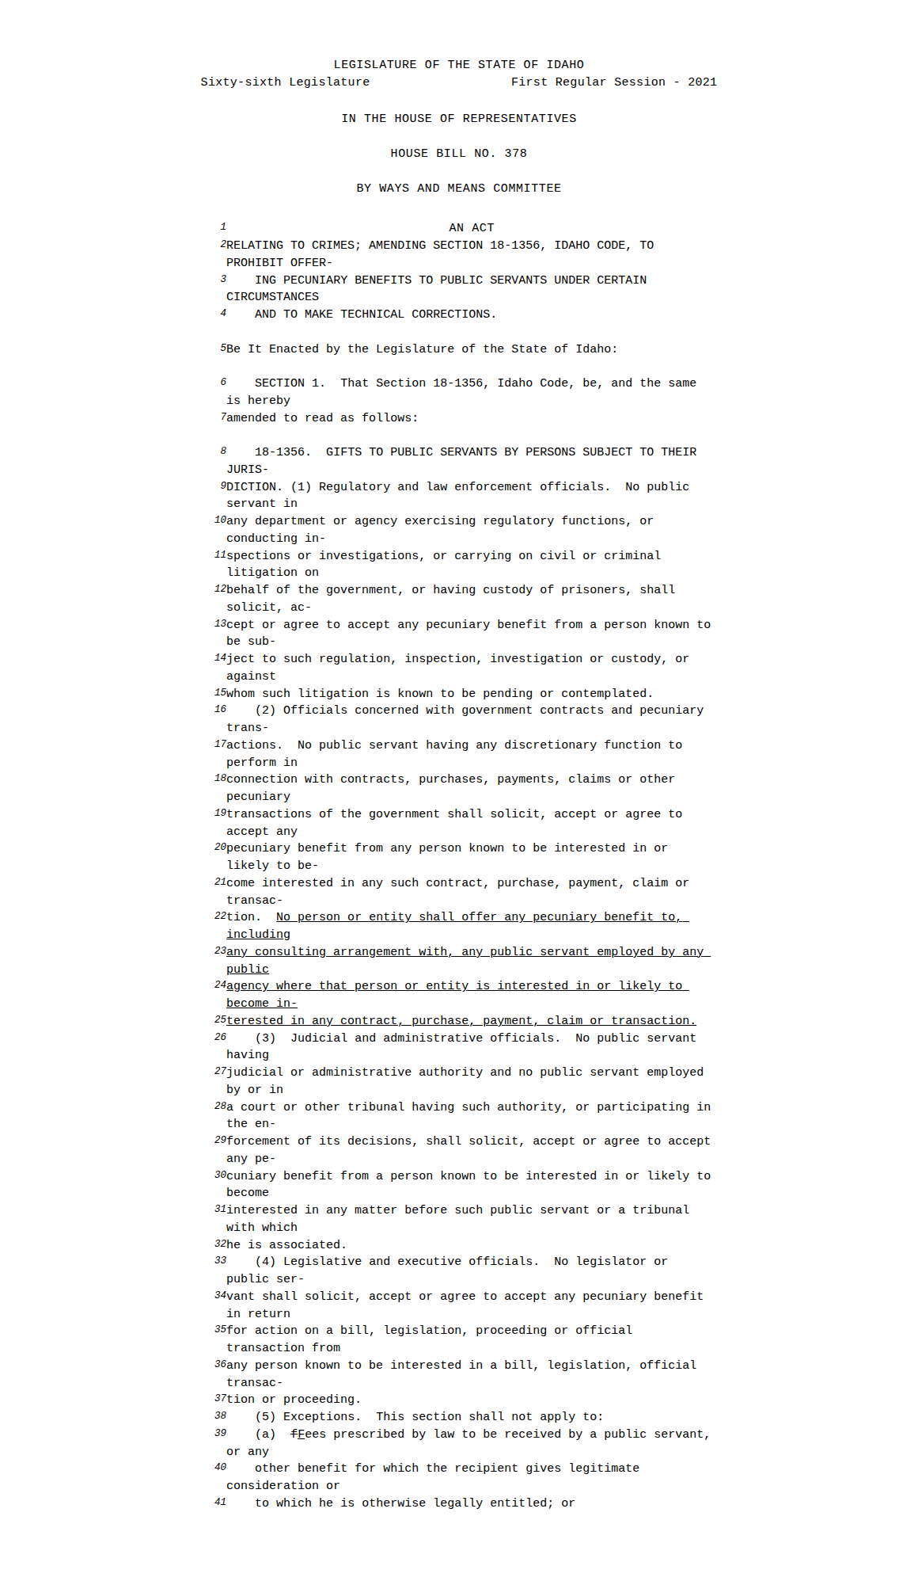LEGISLATURE OF THE STATE OF IDAHO
Sixty-sixth Legislature First Regular Session - 2021
IN THE HOUSE OF REPRESENTATIVES
HOUSE BILL NO. 378
BY WAYS AND MEANS COMMITTEE
| 1 | AN ACT |
| 2 | RELATING TO CRIMES; AMENDING SECTION 18-1356, IDAHO CODE, TO PROHIBIT OFFER- |
| 3 | ING PECUNIARY BENEFITS TO PUBLIC SERVANTS UNDER CERTAIN CIRCUMSTANCES |
| 4 | AND TO MAKE TECHNICAL CORRECTIONS. |
| 5 | Be It Enacted by the Legislature of the State of Idaho: |
| 6 | SECTION 1. That Section 18-1356, Idaho Code, be, and the same is hereby |
| 7 | amended to read as follows: |
| 8 | 18-1356. GIFTS TO PUBLIC SERVANTS BY PERSONS SUBJECT TO THEIR JURIS- |
| 9 | DICTION. (1) Regulatory and law enforcement officials. No public servant in |
| 10 | any department or agency exercising regulatory functions, or conducting in- |
| 11 | spections or investigations, or carrying on civil or criminal litigation on |
| 12 | behalf of the government, or having custody of prisoners, shall solicit, ac- |
| 13 | cept or agree to accept any pecuniary benefit from a person known to be sub- |
| 14 | ject to such regulation, inspection, investigation or custody, or against |
| 15 | whom such litigation is known to be pending or contemplated. |
| 16 | (2) Officials concerned with government contracts and pecuniary trans- |
| 17 | actions. No public servant having any discretionary function to perform in |
| 18 | connection with contracts, purchases, payments, claims or other pecuniary |
| 19 | transactions of the government shall solicit, accept or agree to accept any |
| 20 | pecuniary benefit from any person known to be interested in or likely to be- |
| 21 | come interested in any such contract, purchase, payment, claim or transac- |
| 22 | tion. No person or entity shall offer any pecuniary benefit to, including |
| 23 | any consulting arrangement with, any public servant employed by any public |
| 24 | agency where that person or entity is interested in or likely to become in- |
| 25 | terested in any contract, purchase, payment, claim or transaction. |
| 26 | (3) Judicial and administrative officials. No public servant having |
| 27 | judicial or administrative authority and no public servant employed by or in |
| 28 | a court or other tribunal having such authority, or participating in the en- |
| 29 | forcement of its decisions, shall solicit, accept or agree to accept any pe- |
| 30 | cuniary benefit from a person known to be interested in or likely to become |
| 31 | interested in any matter before such public servant or a tribunal with which |
| 32 | he is associated. |
| 33 | (4) Legislative and executive officials. No legislator or public ser- |
| 34 | vant shall solicit, accept or agree to accept any pecuniary benefit in return |
| 35 | for action on a bill, legislation, proceeding or official transaction from |
| 36 | any person known to be interested in a bill, legislation, official transac- |
| 37 | tion or proceeding. |
| 38 | (5) Exceptions. This section shall not apply to: |
| 39 | (a) f F ees prescribed by law to be received by a public servant, or any |
| 40 | other benefit for which the recipient gives legitimate consideration or |
| 41 | to which he is otherwise legally entitled; or |